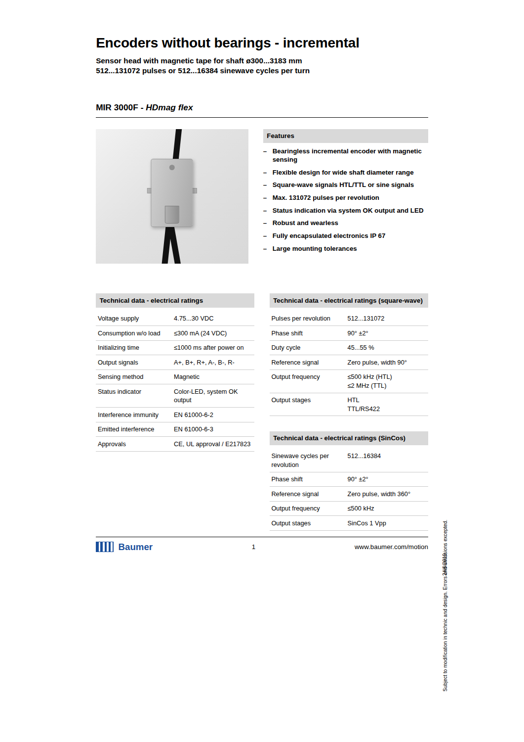Encoders without bearings - incremental
Sensor head with magnetic tape for shaft ø300...3183 mm
512...131072 pulses or 512...16384 sinewave cycles per turn
MIR 3000F - HDmag flex
Features
Bearingless incremental encoder with magnetic sensing
Flexible design for wide shaft diameter range
Square-wave signals HTL/TTL or sine signals
Max. 131072 pulses per revolution
Status indication via system OK output and LED
Robust and wearless
Fully encapsulated electronics IP 67
Large mounting tolerances
Technical data - electrical ratings
| Voltage supply | 4.75...30 VDC |
| Consumption w/o load | ≤300 mA (24 VDC) |
| Initializing time | ≤1000 ms after power on |
| Output signals | A+, B+, R+, A-, B-, R- |
| Sensing method | Magnetic |
| Status indicator | Color-LED, system OK output |
| Interference immunity | EN 61000-6-2 |
| Emitted interference | EN 61000-6-3 |
| Approvals | CE, UL approval / E217823 |
Technical data - electrical ratings (square-wave)
| Pulses per revolution | 512...131072 |
| Phase shift | 90° ±2° |
| Duty cycle | 45...55 % |
| Reference signal | Zero pulse, width 90° |
| Output frequency | ≤500 kHz (HTL) ≤2 MHz (TTL) |
| Output stages | HTL TTL/RS422 |
Technical data - electrical ratings (SinCos)
| Sinewave cycles per revolution | 512...16384 |
| Phase shift | 90° ±2° |
| Reference signal | Zero pulse, width 360° |
| Output frequency | ≤500 kHz |
| Output stages | SinCos 1 Vpp |
Subject to modification in technic and design. Errors and omissions excepted.
24/6/2019
Baumer
1
www.baumer.com/motion